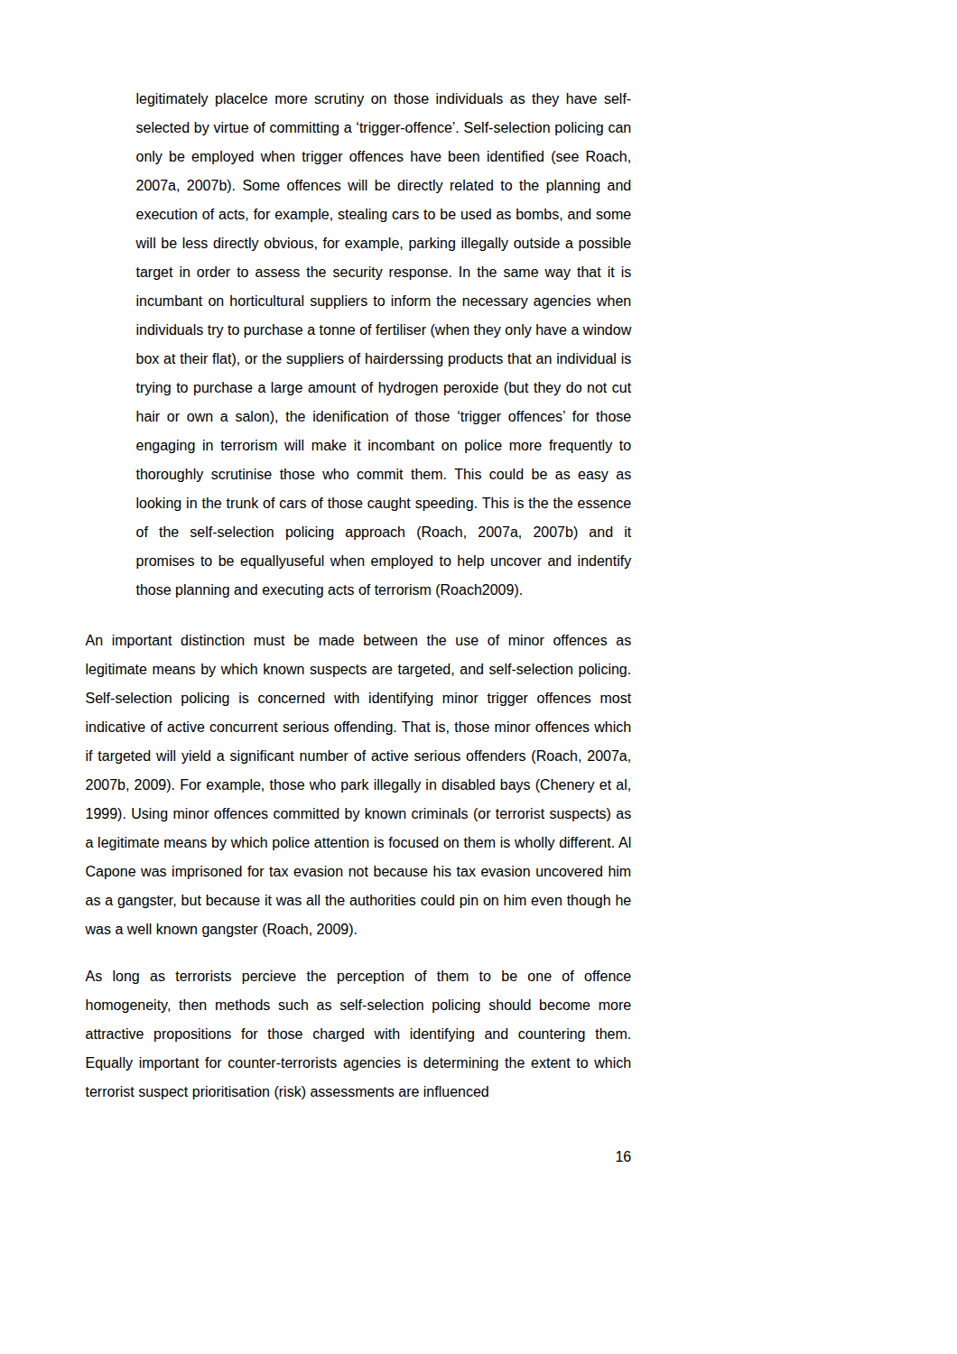legitimately placelce more scrutiny on those individuals as they have self-selected by virtue of committing a ‘trigger-offence’. Self-selection policing can only be employed when trigger offences have been identified (see Roach, 2007a, 2007b). Some offences will be directly related to the planning and execution of acts, for example, stealing cars to be used as bombs, and some will be less directly obvious, for example, parking illegally outside a possible target in order to assess the security response. In the same way that it is incumbant on horticultural suppliers to inform the necessary agencies when individuals try to purchase a tonne of fertiliser (when they only have a window box at their flat), or the suppliers of hairderssing products that an individual is trying to purchase a large amount of hydrogen peroxide (but they do not cut hair or own a salon), the idenification of those ‘trigger offences’ for those engaging in terrorism will make it incombant on police more frequently to thoroughly scrutinise those who commit them. This could be as easy as looking in the trunk of cars of those caught speeding. This is the the essence of the self-selection policing approach (Roach, 2007a, 2007b) and it promises to be equallyuseful when employed to help uncover and indentify those planning and executing acts of terrorism (Roach2009).
An important distinction must be made between the use of minor offences as legitimate means by which known suspects are targeted, and self-selection policing. Self-selection policing is concerned with identifying minor trigger offences most indicative of active concurrent serious offending. That is, those minor offences which if targeted will yield a significant number of active serious offenders (Roach, 2007a, 2007b, 2009). For example, those who park illegally in disabled bays (Chenery et al, 1999). Using minor offences committed by known criminals (or terrorist suspects) as a legitimate means by which police attention is focused on them is wholly different. Al Capone was imprisoned for tax evasion not because his tax evasion uncovered him as a gangster, but because it was all the authorities could pin on him even though he was a well known gangster (Roach, 2009).
As long as terrorists percieve the perception of them to be one of offence homogeneity, then methods such as self-selection policing should become more attractive propositions for those charged with identifying and countering them. Equally important for counter-terrorists agencies is determining the extent to which terrorist suspect prioritisation (risk) assessments are influenced
16